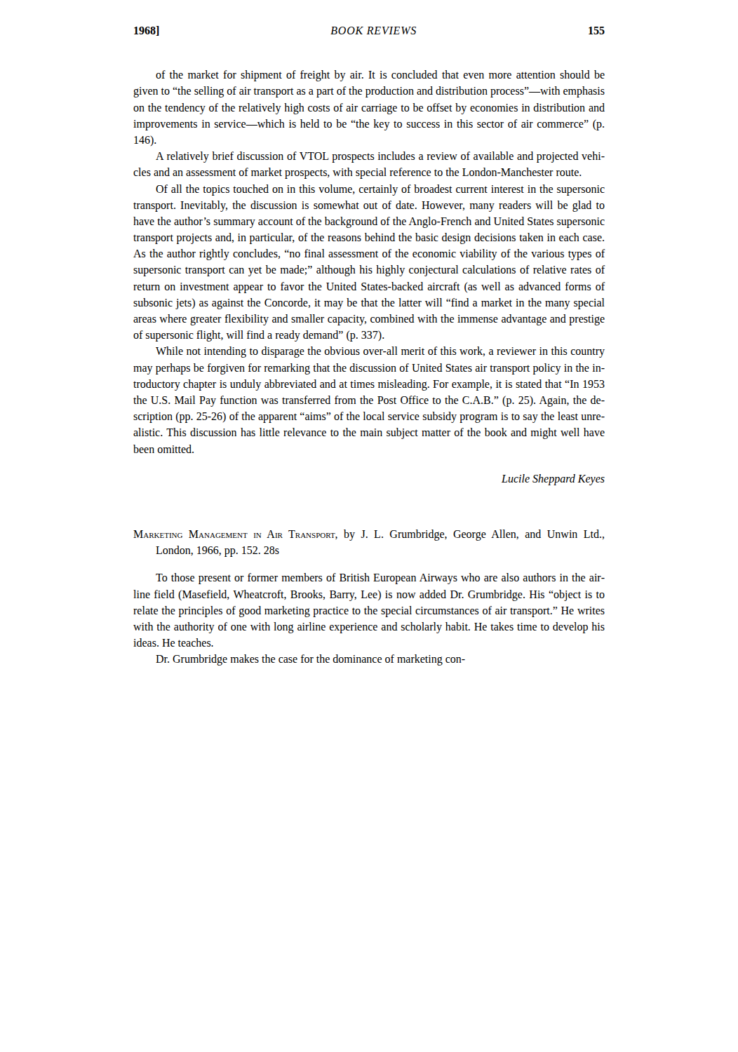1968] BOOK REVIEWS 155
of the market for shipment of freight by air. It is concluded that even more attention should be given to “the selling of air transport as a part of the production and distribution process”—with emphasis on the tendency of the relatively high costs of air carriage to be offset by economies in distribution and improvements in service—which is held to be “the key to success in this sector of air commerce” (p. 146).
A relatively brief discussion of VTOL prospects includes a review of available and projected vehicles and an assessment of market prospects, with special reference to the London-Manchester route.
Of all the topics touched on in this volume, certainly of broadest current interest in the supersonic transport. Inevitably, the discussion is somewhat out of date. However, many readers will be glad to have the author’s summary account of the background of the Anglo-French and United States supersonic transport projects and, in particular, of the reasons behind the basic design decisions taken in each case. As the author rightly concludes, “no final assessment of the economic viability of the various types of supersonic transport can yet be made;” although his highly conjectural calculations of relative rates of return on investment appear to favor the United States-backed aircraft (as well as advanced forms of subsonic jets) as against the Concorde, it may be that the latter will “find a market in the many special areas where greater flexibility and smaller capacity, combined with the immense advantage and prestige of supersonic flight, will find a ready demand” (p. 337).
While not intending to disparage the obvious over-all merit of this work, a reviewer in this country may perhaps be forgiven for remarking that the discussion of United States air transport policy in the introductory chapter is unduly abbreviated and at times misleading. For example, it is stated that “In 1953 the U.S. Mail Pay function was transferred from the Post Office to the C.A.B.” (p. 25). Again, the description (pp. 25-26) of the apparent “aims” of the local service subsidy program is to say the least unrealistic. This discussion has little relevance to the main subject matter of the book and might well have been omitted.
Lucile Sheppard Keyes
Marketing Management in Air Transport, by J. L. Grumbridge, George Allen, and Unwin Ltd., London, 1966, pp. 152. 28s
To those present or former members of British European Airways who are also authors in the airline field (Masefield, Wheatcroft, Brooks, Barry, Lee) is now added Dr. Grumbridge. His “object is to relate the principles of good marketing practice to the special circumstances of air transport.” He writes with the authority of one with long airline experience and scholarly habit. He takes time to develop his ideas. He teaches.
Dr. Grumbridge makes the case for the dominance of marketing con-